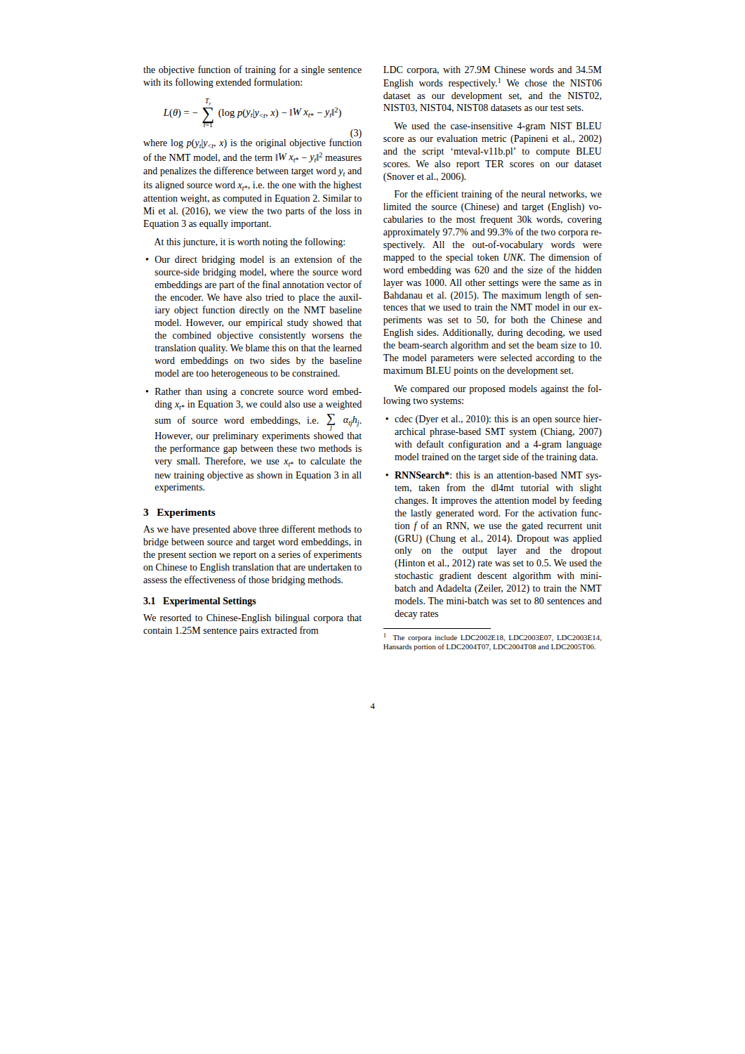the objective function of training for a single sentence with its following extended formulation:
L(θ) = − Ty ∑ t=1 (log p(yt|y<t, x) − ‖W xt* − yt‖2) (3)
where log p(yt|y<t, x) is the original objective function of the NMT model, and the term ‖W xt* − yt‖2 measures and penalizes the difference between target word yt and its aligned source word xt*, i.e. the one with the highest attention weight, as computed in Equation 2. Similar to Mi et al. (2016), we view the two parts of the loss in Equation 3 as equally important.
At this juncture, it is worth noting the following:
Our direct bridging model is an extension of the source-side bridging model, where the source word embeddings are part of the final annotation vector of the encoder. We have also tried to place the auxiliary object function directly on the NMT baseline model. However, our empirical study showed that the combined objective consistently worsens the translation quality. We blame this on that the learned word embeddings on two sides by the baseline model are too heterogeneous to be constrained.
Rather than using a concrete source word embedding xt* in Equation 3, we could also use a weighted sum of source word embeddings, i.e. ∑j αtjhj. However, our preliminary experiments showed that the performance gap between these two methods is very small. Therefore, we use xt* to calculate the new training objective as shown in Equation 3 in all experiments.
3 Experiments
As we have presented above three different methods to bridge between source and target word embeddings, in the present section we report on a series of experiments on Chinese to English translation that are undertaken to assess the effectiveness of those bridging methods.
3.1 Experimental Settings
We resorted to Chinese-English bilingual corpora that contain 1.25M sentence pairs extracted from
LDC corpora, with 27.9M Chinese words and 34.5M English words respectively.1 We chose the NIST06 dataset as our development set, and the NIST02, NIST03, NIST04, NIST08 datasets as our test sets.
We used the case-insensitive 4-gram NIST BLEU score as our evaluation metric (Papineni et al., 2002) and the script ‘mteval-v11b.pl’ to compute BLEU scores. We also report TER scores on our dataset (Snover et al., 2006).
For the efficient training of the neural networks, we limited the source (Chinese) and target (English) vocabularies to the most frequent 30k words, covering approximately 97.7% and 99.3% of the two corpora respectively. All the out-of-vocabulary words were mapped to the special token UNK. The dimension of word embedding was 620 and the size of the hidden layer was 1000. All other settings were the same as in Bahdanau et al. (2015). The maximum length of sentences that we used to train the NMT model in our experiments was set to 50, for both the Chinese and English sides. Additionally, during decoding, we used the beam-search algorithm and set the beam size to 10. The model parameters were selected according to the maximum BLEU points on the development set.
We compared our proposed models against the following two systems:
cdec (Dyer et al., 2010): this is an open source hierarchical phrase-based SMT system (Chiang, 2007) with default configuration and a 4-gram language model trained on the target side of the training data.
RNNSearch*: this is an attention-based NMT system, taken from the dl4mt tutorial with slight changes. It improves the attention model by feeding the lastly generated word. For the activation function f of an RNN, we use the gated recurrent unit (GRU) (Chung et al., 2014). Dropout was applied only on the output layer and the dropout (Hinton et al., 2012) rate was set to 0.5. We used the stochastic gradient descent algorithm with mini-batch and Adadelta (Zeiler, 2012) to train the NMT models. The mini-batch was set to 80 sentences and decay rates
1 The corpora include LDC2002E18, LDC2003E07, LDC2003E14, Hansards portion of LDC2004T07, LDC2004T08 and LDC2005T06.
4